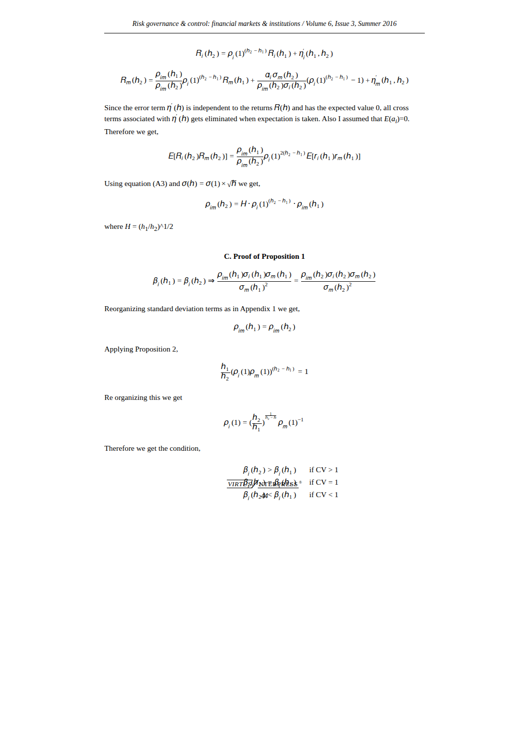Risk governance & control: financial markets & institutions / Volume 6, Issue 3, Summer 2016
Ri (h2) = ρi (1) (h2−h1) Ri (h1) + ηi′ (h1,h2)
Rm (h2) = ρim(h1) ρim(h2) ρi (1) (h2−h1) Rm (h1) + αiσm(h2) ρim(h2)σi(h2) ( ρi (1) (h2−h1) −1 ) + ηm′ (h1,h2)
Since the error term η′(h) is independent to the returns R(h) and has the expected value 0, all cross terms associated with η′(h) gets eliminated when expectation is taken. Also I assumed that E(ai)=0. Therefore we get,
E [ Ri(h2) Rm(h2) ] = ρim(h1) ρim(h2) ρi (1) 2(h2−h1) E [ ri(h1) rm(h1) ]
Using equation (A3) and σ(h)=σ(1)×h we get,
ρim (h2) = H ⋅ ρi (1) (h2−h1) ⋅ ρim (h1)
where H = (h1/h2)^1/2
C. Proof of Proposition 1
βi(h1) = βi(h2) ⇒ ρim(h1) σi(h1) σm(h1) σm(h1)2 = ρim(h2) σi(h2) σm(h2) σm(h2)2
Reorganizing standard deviation terms as in Appendix 1 we get,
ρim(h1) = ρim(h2)
Applying Proposition 2,
h1 h2 ( ρi(1) ρm(1) ) (h2−h1) = 1
Re organizing this we get
ρi(1) = ( h2 h1 ) 1 h2−h ρm (1) −1
Therefore we get the condition,
βi(h2) > βi(h1) if CV > 1
βi(h2) = βi(h1) if CV = 1
βi(h2) < βi(h1) if CV < 1
VIRTUS╱NTERPRESS®
44